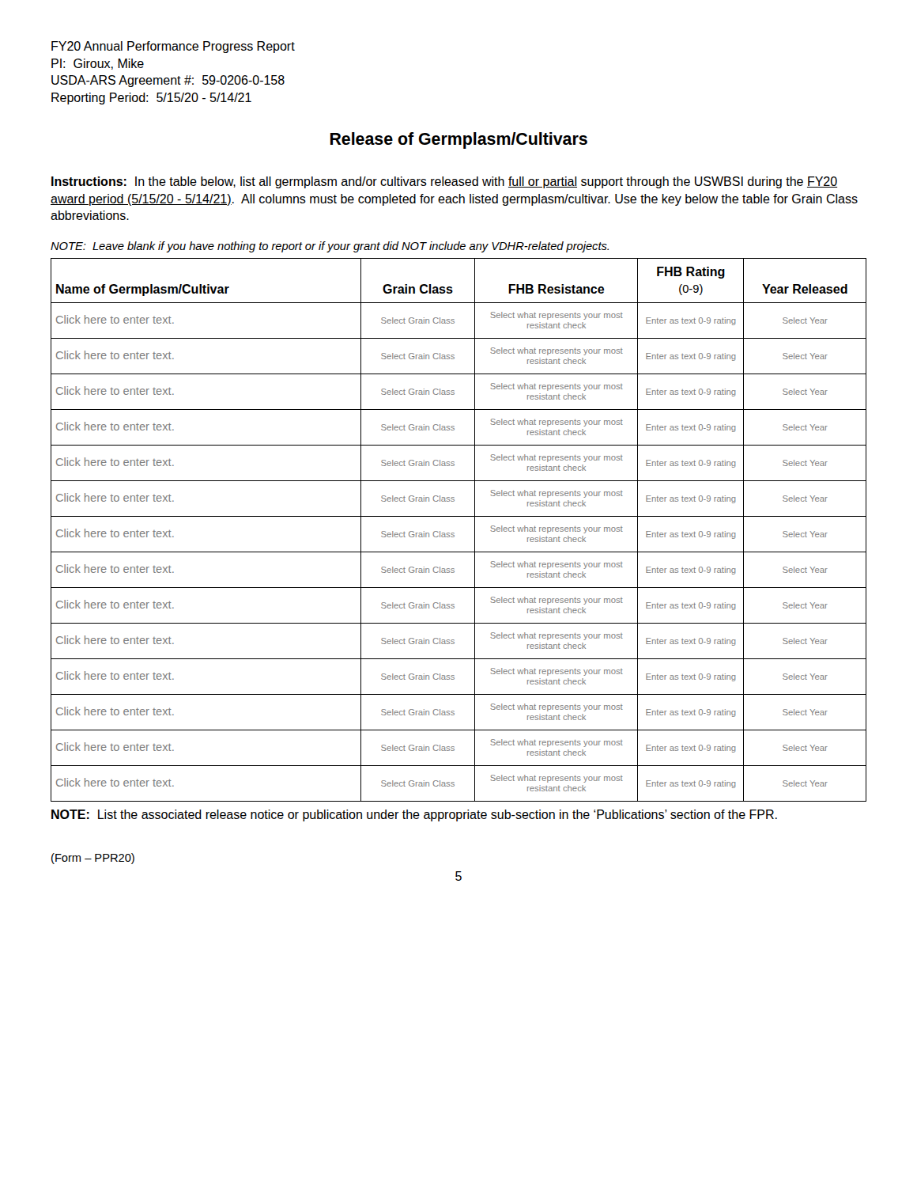FY20 Annual Performance Progress Report
PI: Giroux, Mike
USDA-ARS Agreement #: 59-0206-0-158
Reporting Period: 5/15/20 - 5/14/21
Release of Germplasm/Cultivars
Instructions: In the table below, list all germplasm and/or cultivars released with full or partial support through the USWBSI during the FY20 award period (5/15/20 - 5/14/21). All columns must be completed for each listed germplasm/cultivar. Use the key below the table for Grain Class abbreviations.
NOTE: Leave blank if you have nothing to report or if your grant did NOT include any VDHR-related projects.
| Name of Germplasm/Cultivar | Grain Class | FHB Resistance | FHB Rating (0-9) | Year Released |
| --- | --- | --- | --- | --- |
| Click here to enter text. | Select Grain Class | Select what represents your most resistant check | Enter as text 0-9 rating | Select Year |
| Click here to enter text. | Select Grain Class | Select what represents your most resistant check | Enter as text 0-9 rating | Select Year |
| Click here to enter text. | Select Grain Class | Select what represents your most resistant check | Enter as text 0-9 rating | Select Year |
| Click here to enter text. | Select Grain Class | Select what represents your most resistant check | Enter as text 0-9 rating | Select Year |
| Click here to enter text. | Select Grain Class | Select what represents your most resistant check | Enter as text 0-9 rating | Select Year |
| Click here to enter text. | Select Grain Class | Select what represents your most resistant check | Enter as text 0-9 rating | Select Year |
| Click here to enter text. | Select Grain Class | Select what represents your most resistant check | Enter as text 0-9 rating | Select Year |
| Click here to enter text. | Select Grain Class | Select what represents your most resistant check | Enter as text 0-9 rating | Select Year |
| Click here to enter text. | Select Grain Class | Select what represents your most resistant check | Enter as text 0-9 rating | Select Year |
| Click here to enter text. | Select Grain Class | Select what represents your most resistant check | Enter as text 0-9 rating | Select Year |
| Click here to enter text. | Select Grain Class | Select what represents your most resistant check | Enter as text 0-9 rating | Select Year |
| Click here to enter text. | Select Grain Class | Select what represents your most resistant check | Enter as text 0-9 rating | Select Year |
| Click here to enter text. | Select Grain Class | Select what represents your most resistant check | Enter as text 0-9 rating | Select Year |
| Click here to enter text. | Select Grain Class | Select what represents your most resistant check | Enter as text 0-9 rating | Select Year |
NOTE: List the associated release notice or publication under the appropriate sub-section in the ‘Publications’ section of the FPR.
(Form – PPR20)
5